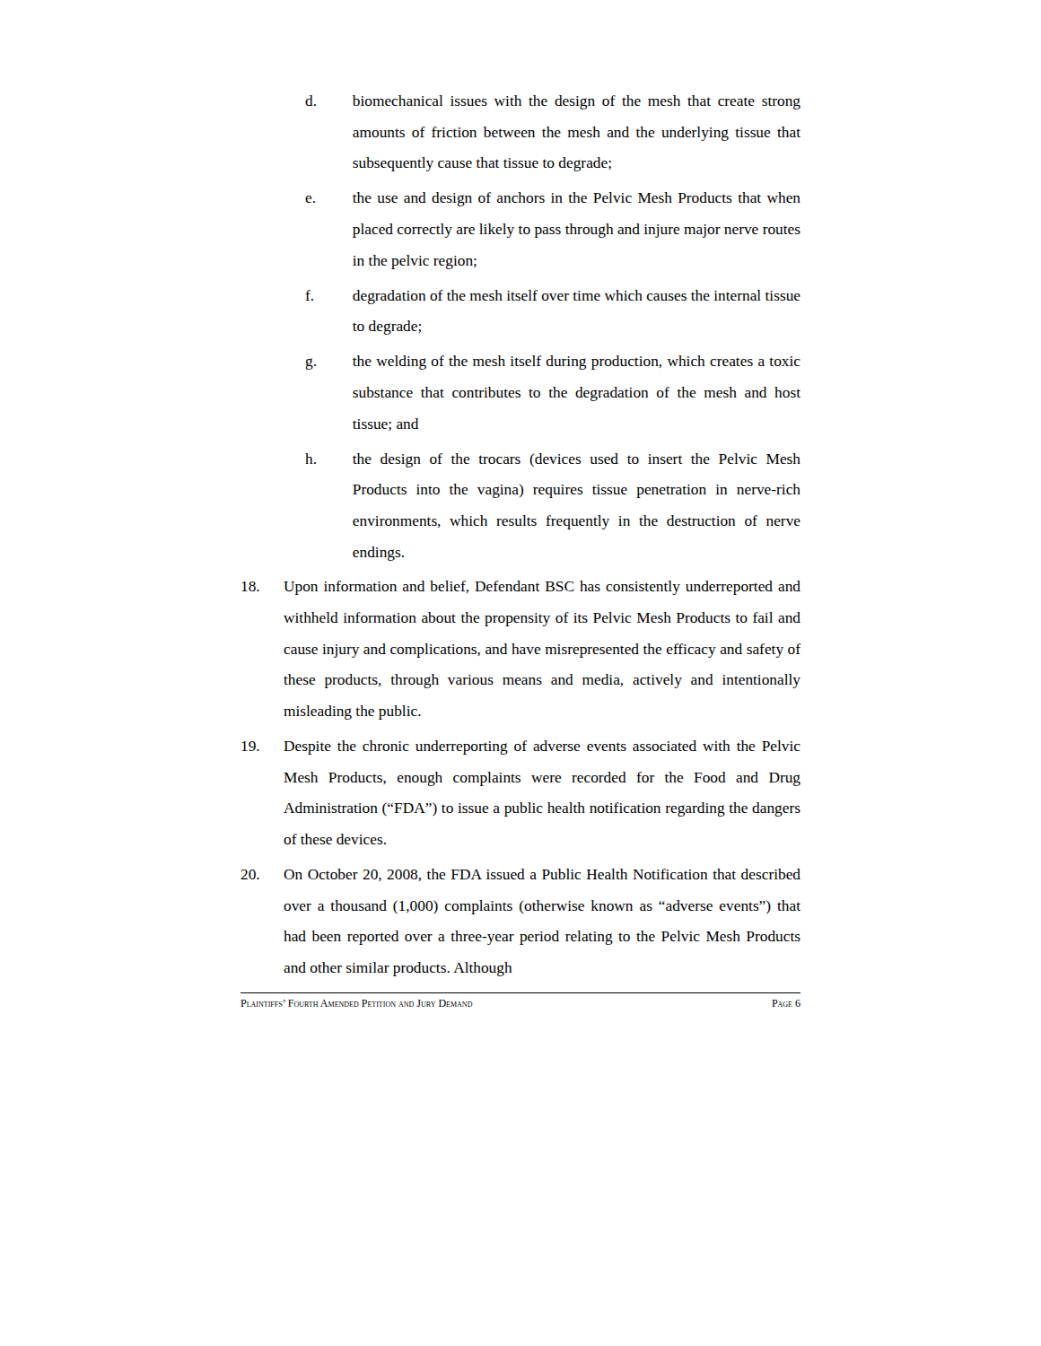d.
biomechanical issues with the design of the mesh that create strong amounts of friction between the mesh and the underlying tissue that subsequently cause that tissue to degrade;
e.
the use and design of anchors in the Pelvic Mesh Products that when placed correctly are likely to pass through and injure major nerve routes in the pelvic region;
f.
degradation of the mesh itself over time which causes the internal tissue to degrade;
g.
the welding of the mesh itself during production, which creates a toxic substance that contributes to the degradation of the mesh and host tissue; and
h.
the design of the trocars (devices used to insert the Pelvic Mesh Products into the vagina) requires tissue penetration in nerve-rich environments, which results frequently in the destruction of nerve endings.
18.
Upon information and belief, Defendant BSC has consistently underreported and withheld information about the propensity of its Pelvic Mesh Products to fail and cause injury and complications, and have misrepresented the efficacy and safety of these products, through various means and media, actively and intentionally misleading the public.
19.
Despite the chronic underreporting of adverse events associated with the Pelvic Mesh Products, enough complaints were recorded for the Food and Drug Administration (“FDA”) to issue a public health notification regarding the dangers of these devices.
20.
On October 20, 2008, the FDA issued a Public Health Notification that described over a thousand (1,000) complaints (otherwise known as “adverse events”) that had been reported over a three-year period relating to the Pelvic Mesh Products and other similar products. Although
Plaintiffs’ Fourth Amended Petition and Jury Demand
Page 6